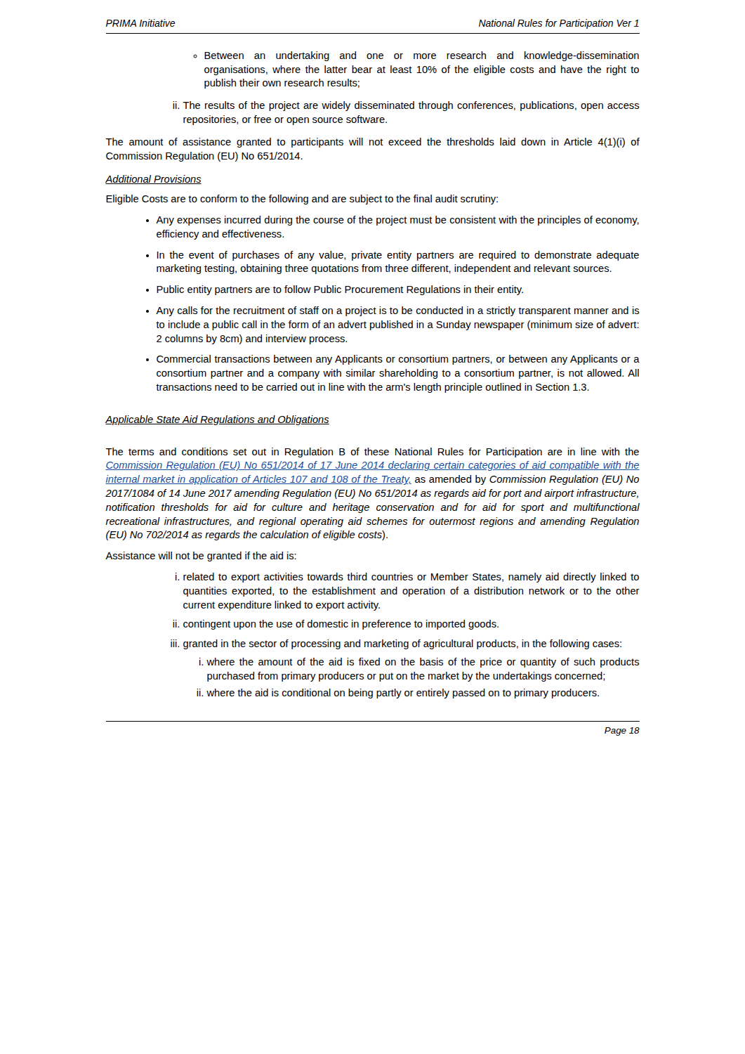PRIMA Initiative
National Rules for Participation Ver 1
Between an undertaking and one or more research and knowledge-dissemination organisations, where the latter bear at least 10% of the eligible costs and have the right to publish their own research results;
The results of the project are widely disseminated through conferences, publications, open access repositories, or free or open source software.
The amount of assistance granted to participants will not exceed the thresholds laid down in Article 4(1)(i) of Commission Regulation (EU) No 651/2014.
Additional Provisions
Eligible Costs are to conform to the following and are subject to the final audit scrutiny:
Any expenses incurred during the course of the project must be consistent with the principles of economy, efficiency and effectiveness.
In the event of purchases of any value, private entity partners are required to demonstrate adequate marketing testing, obtaining three quotations from three different, independent and relevant sources.
Public entity partners are to follow Public Procurement Regulations in their entity.
Any calls for the recruitment of staff on a project is to be conducted in a strictly transparent manner and is to include a public call in the form of an advert published in a Sunday newspaper (minimum size of advert: 2 columns by 8cm) and interview process.
Commercial transactions between any Applicants or consortium partners, or between any Applicants or a consortium partner and a company with similar shareholding to a consortium partner, is not allowed. All transactions need to be carried out in line with the arm's length principle outlined in Section 1.3.
Applicable State Aid Regulations and Obligations
The terms and conditions set out in Regulation B of these National Rules for Participation are in line with the Commission Regulation (EU) No 651/2014 of 17 June 2014 declaring certain categories of aid compatible with the internal market in application of Articles 107 and 108 of the Treaty, as amended by Commission Regulation (EU) No 2017/1084 of 14 June 2017 amending Regulation (EU) No 651/2014 as regards aid for port and airport infrastructure, notification thresholds for aid for culture and heritage conservation and for aid for sport and multifunctional recreational infrastructures, and regional operating aid schemes for outermost regions and amending Regulation (EU) No 702/2014 as regards the calculation of eligible costs).
Assistance will not be granted if the aid is:
related to export activities towards third countries or Member States, namely aid directly linked to quantities exported, to the establishment and operation of a distribution network or to the other current expenditure linked to export activity.
contingent upon the use of domestic in preference to imported goods.
granted in the sector of processing and marketing of agricultural products, in the following cases:
where the amount of the aid is fixed on the basis of the price or quantity of such products purchased from primary producers or put on the market by the undertakings concerned;
where the aid is conditional on being partly or entirely passed on to primary producers.
Page 18